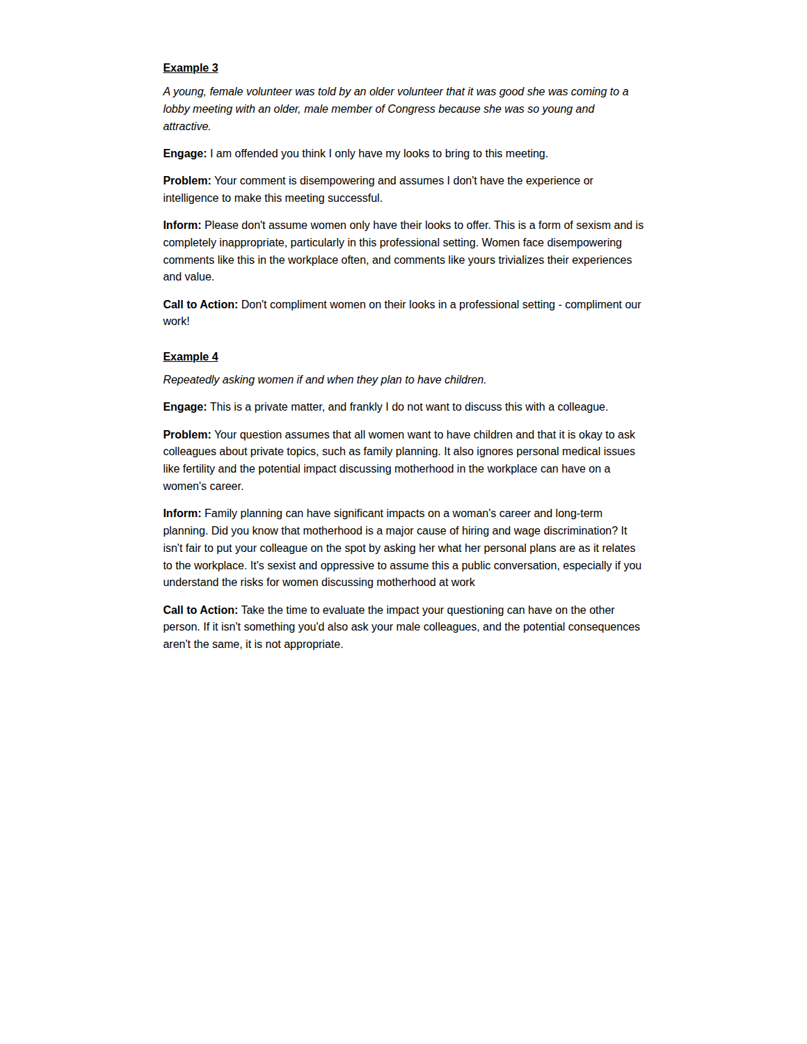Example 3
A young, female volunteer was told by an older volunteer that it was good she was coming to a lobby meeting with an older, male member of Congress because she was so young and attractive.
Engage: I am offended you think I only have my looks to bring to this meeting.
Problem: Your comment is disempowering and assumes I don't have the experience or intelligence to make this meeting successful.
Inform: Please don't assume women only have their looks to offer. This is a form of sexism and is completely inappropriate, particularly in this professional setting. Women face disempowering comments like this in the workplace often, and comments like yours trivializes their experiences and value.
Call to Action: Don't compliment women on their looks in a professional setting - compliment our work!
Example 4
Repeatedly asking women if and when they plan to have children.
Engage: This is a private matter, and frankly I do not want to discuss this with a colleague.
Problem: Your question assumes that all women want to have children and that it is okay to ask colleagues about private topics, such as family planning. It also ignores personal medical issues like fertility and the potential impact discussing motherhood in the workplace can have on a women's career.
Inform: Family planning can have significant impacts on a woman's career and long-term planning. Did you know that motherhood is a major cause of hiring and wage discrimination? It isn't fair to put your colleague on the spot by asking her what her personal plans are as it relates to the workplace. It's sexist and oppressive to assume this a public conversation, especially if you understand the risks for women discussing motherhood at work
Call to Action: Take the time to evaluate the impact your questioning can have on the other person. If it isn't something you'd also ask your male colleagues, and the potential consequences aren't the same, it is not appropriate.